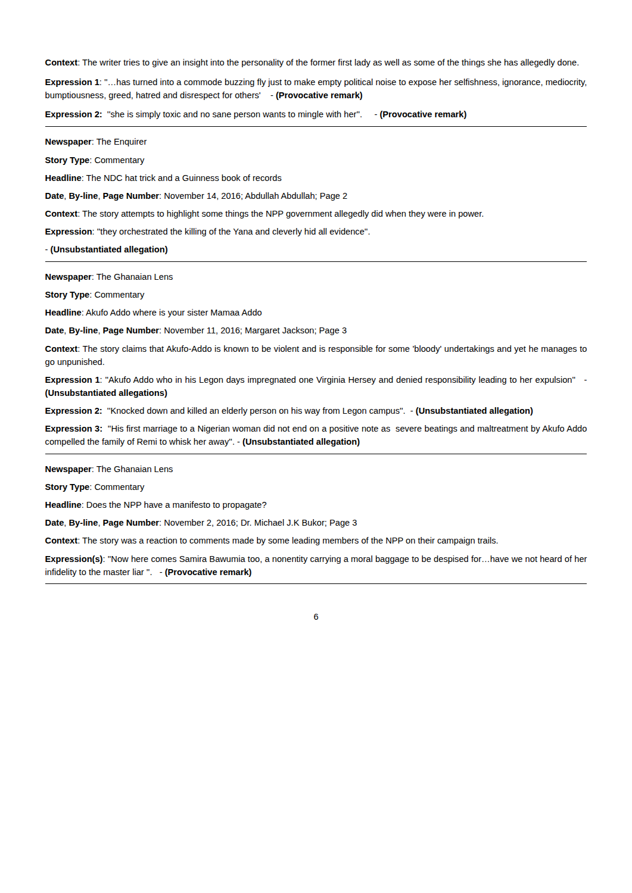Context: The writer tries to give an insight into the personality of the former first lady as well as some of the things she has allegedly done.
Expression 1: ''…has turned into a commode buzzing fly just to make empty political noise to expose her selfishness, ignorance, mediocrity, bumptiousness, greed, hatred and disrespect for others' - (Provocative remark)
Expression 2: ''she is simply toxic and no sane person wants to mingle with her''. - (Provocative remark)
Newspaper: The Enquirer
Story Type: Commentary
Headline: The NDC hat trick and a Guinness book of records
Date, By-line, Page Number: November 14, 2016; Abdullah Abdullah; Page 2
Context: The story attempts to highlight some things the NPP government allegedly did when they were in power.
Expression: ''they orchestrated the killing of the Yana and cleverly hid all evidence''.
- (Unsubstantiated allegation)
Newspaper: The Ghanaian Lens
Story Type: Commentary
Headline: Akufo Addo where is your sister Mamaa Addo
Date, By-line, Page Number: November 11, 2016; Margaret Jackson; Page 3
Context: The story claims that Akufo-Addo is known to be violent and is responsible for some 'bloody' undertakings and yet he manages to go unpunished.
Expression 1: ''Akufo Addo who in his Legon days impregnated one Virginia Hersey and denied responsibility leading to her expulsion'' - (Unsubstantiated allegations)
Expression 2: ''Knocked down and killed an elderly person on his way from Legon campus''. - (Unsubstantiated allegation)
Expression 3: ''His first marriage to a Nigerian woman did not end on a positive note as severe beatings and maltreatment by Akufo Addo compelled the family of Remi to whisk her away''. - (Unsubstantiated allegation)
Newspaper: The Ghanaian Lens
Story Type: Commentary
Headline: Does the NPP have a manifesto to propagate?
Date, By-line, Page Number: November 2, 2016; Dr. Michael J.K Bukor; Page 3
Context: The story was a reaction to comments made by some leading members of the NPP on their campaign trails.
Expression(s): ''Now here comes Samira Bawumia too, a nonentity carrying a moral baggage to be despised for…have we not heard of her infidelity to the master liar ''. - (Provocative remark)
6